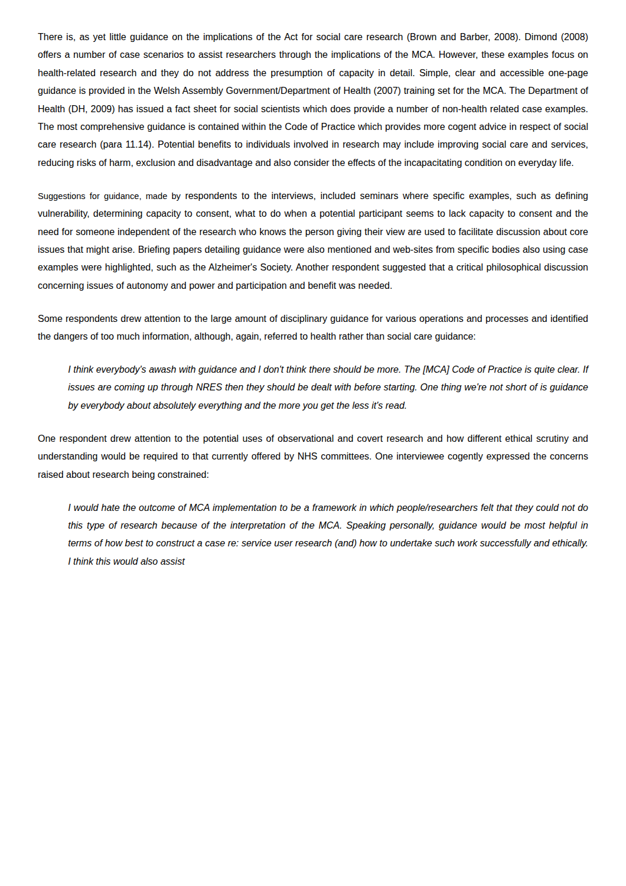There is, as yet little guidance on the implications of the Act for social care research (Brown and Barber, 2008). Dimond (2008) offers a number of case scenarios to assist researchers through the implications of the MCA. However, these examples focus on health-related research and they do not address the presumption of capacity in detail. Simple, clear and accessible one-page guidance is provided in the Welsh Assembly Government/Department of Health (2007) training set for the MCA. The Department of Health (DH, 2009) has issued a fact sheet for social scientists which does provide a number of non-health related case examples. The most comprehensive guidance is contained within the Code of Practice which provides more cogent advice in respect of social care research (para 11.14). Potential benefits to individuals involved in research may include improving social care and services, reducing risks of harm, exclusion and disadvantage and also consider the effects of the incapacitating condition on everyday life.
Suggestions for guidance, made by respondents to the interviews, included seminars where specific examples, such as defining vulnerability, determining capacity to consent, what to do when a potential participant seems to lack capacity to consent and the need for someone independent of the research who knows the person giving their view are used to facilitate discussion about core issues that might arise. Briefing papers detailing guidance were also mentioned and web-sites from specific bodies also using case examples were highlighted, such as the Alzheimer's Society. Another respondent suggested that a critical philosophical discussion concerning issues of autonomy and power and participation and benefit was needed.
Some respondents drew attention to the large amount of disciplinary guidance for various operations and processes and identified the dangers of too much information, although, again, referred to health rather than social care guidance:
I think everybody's awash with guidance and I don't think there should be more. The [MCA] Code of Practice is quite clear. If issues are coming up through NRES then they should be dealt with before starting. One thing we're not short of is guidance by everybody about absolutely everything and the more you get the less it's read.
One respondent drew attention to the potential uses of observational and covert research and how different ethical scrutiny and understanding would be required to that currently offered by NHS committees. One interviewee cogently expressed the concerns raised about research being constrained:
I would hate the outcome of MCA implementation to be a framework in which people/researchers felt that they could not do this type of research because of the interpretation of the MCA. Speaking personally, guidance would be most helpful in terms of how best to construct a case re: service user research (and) how to undertake such work successfully and ethically. I think this would also assist